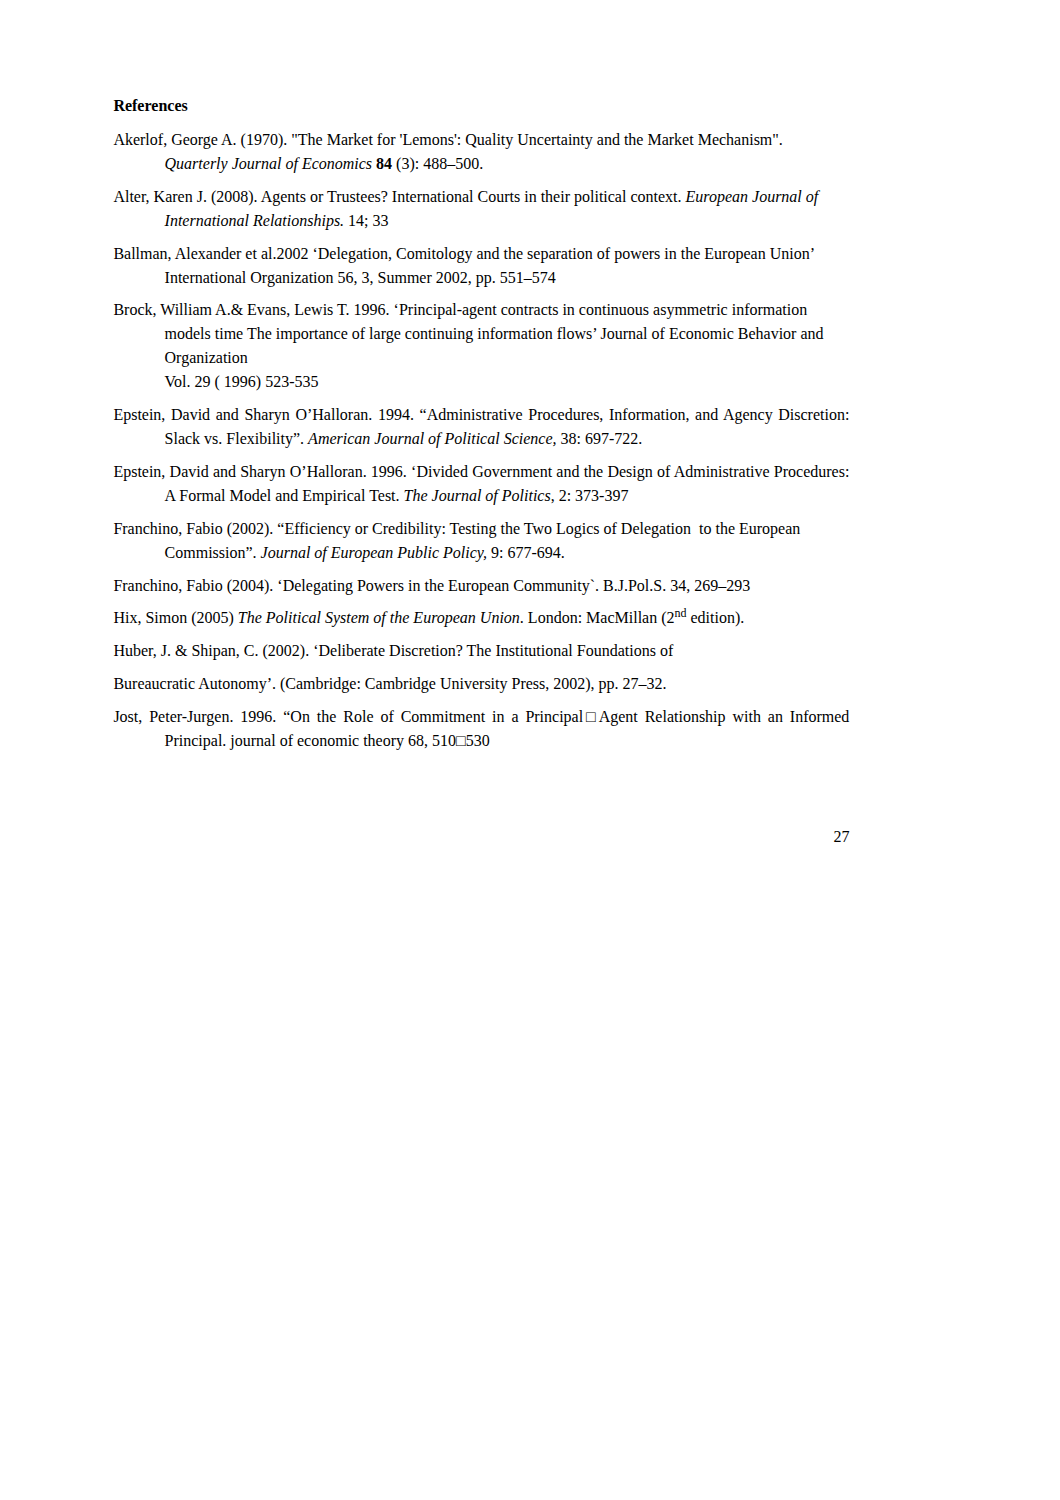References
Akerlof, George A. (1970). "The Market for 'Lemons': Quality Uncertainty and the Market Mechanism". Quarterly Journal of Economics 84 (3): 488–500.
Alter, Karen J. (2008). Agents or Trustees? International Courts in their political context. European Journal of International Relationships. 14; 33
Ballman, Alexander et al.2002 ‘Delegation, Comitology and the separation of powers in the European Union’ International Organization 56, 3, Summer 2002, pp. 551–574
Brock, William A.& Evans, Lewis T. 1996. ‘Principal-agent contracts in continuous asymmetric information models time The importance of large continuing information flows’ Journal of Economic Behavior and Organization
Vol. 29 ( 1996) 523-535
Epstein, David and Sharyn O’Halloran. 1994. “Administrative Procedures, Information, and Agency Discretion: Slack vs. Flexibility”. American Journal of Political Science, 38: 697-722.
Epstein, David and Sharyn O’Halloran. 1996. ‘Divided Government and the Design of Administrative Procedures: A Formal Model and Empirical Test. The Journal of Politics, 2: 373-397
Franchino, Fabio (2002). “Efficiency or Credibility: Testing the Two Logics of Delegation to the European Commission”. Journal of European Public Policy, 9: 677-694.
Franchino, Fabio (2004). ‘Delegating Powers in the European Community`. B.J.Pol.S. 34, 269–293
Hix, Simon (2005) The Political System of the European Union. London: MacMillan (2nd edition).
Huber, J. & Shipan, C. (2002). ‘Deliberate Discretion? The Institutional Foundations of
Bureaucratic Autonomy’. (Cambridge: Cambridge University Press, 2002), pp. 27–32.
Jost, Peter-Jurgen. 1996. “On the Role of Commitment in a Principal□Agent Relationship with an Informed Principal. journal of economic theory 68, 510□530
27